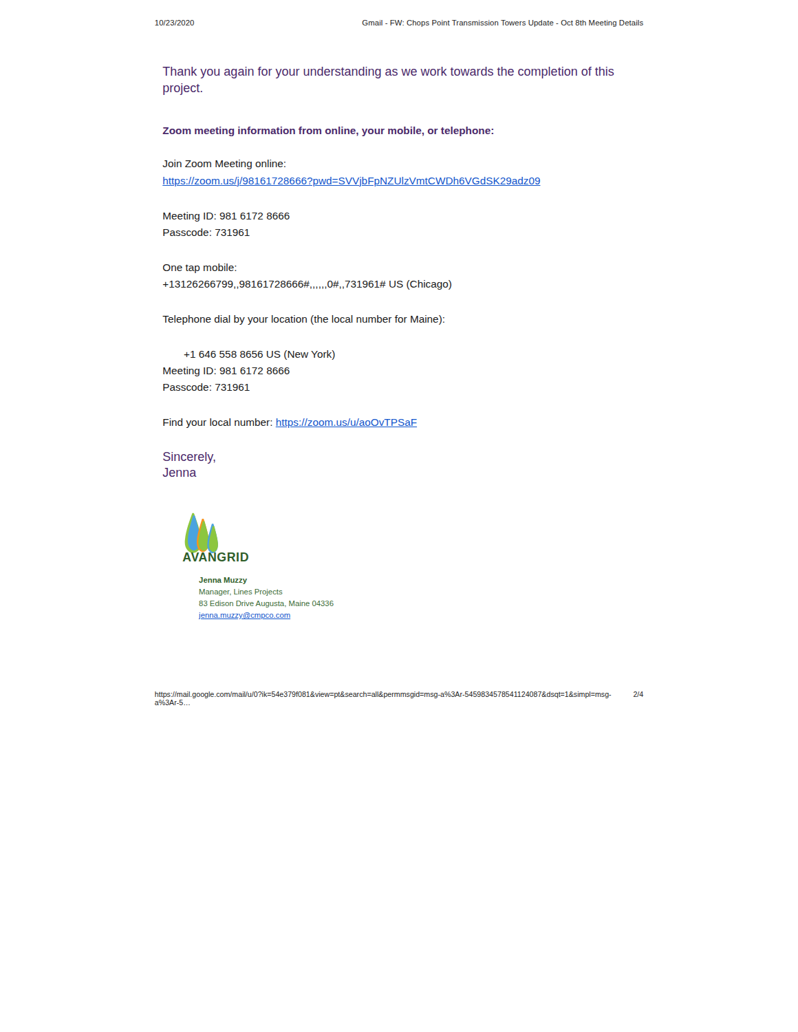10/23/2020
Gmail - FW: Chops Point Transmission Towers Update - Oct 8th Meeting Details
Thank you again for your understanding as we work towards the completion of this project.
Zoom meeting information from online, your mobile, or telephone:
Join Zoom Meeting online:
https://zoom.us/j/98161728666?pwd=SVVjbFpNZUlzVmtCWDh6VGdSK29adz09
Meeting ID: 981 6172 8666
Passcode: 731961
One tap mobile:
+13126266799,,98161728666#,,,,,,0#,,731961# US (Chicago)
Telephone dial by your location (the local number for Maine):
+1 646 558 8656 US (New York)
Meeting ID: 981 6172 8666
Passcode: 731961
Find your local number: https://zoom.us/u/aoOvTPSaF
Sincerely,
Jenna
AVANGRID
Jenna Muzzy
Manager, Lines Projects
83 Edison Drive Augusta, Maine 04336
jenna.muzzy@cmpco.com
https://mail.google.com/mail/u/0?ik=54e379f081&view=pt&search=all&permmsgid=msg-a%3Ar-5459834578541124087&dsqt=1&simpl=msg-a%3Ar-5…
2/4